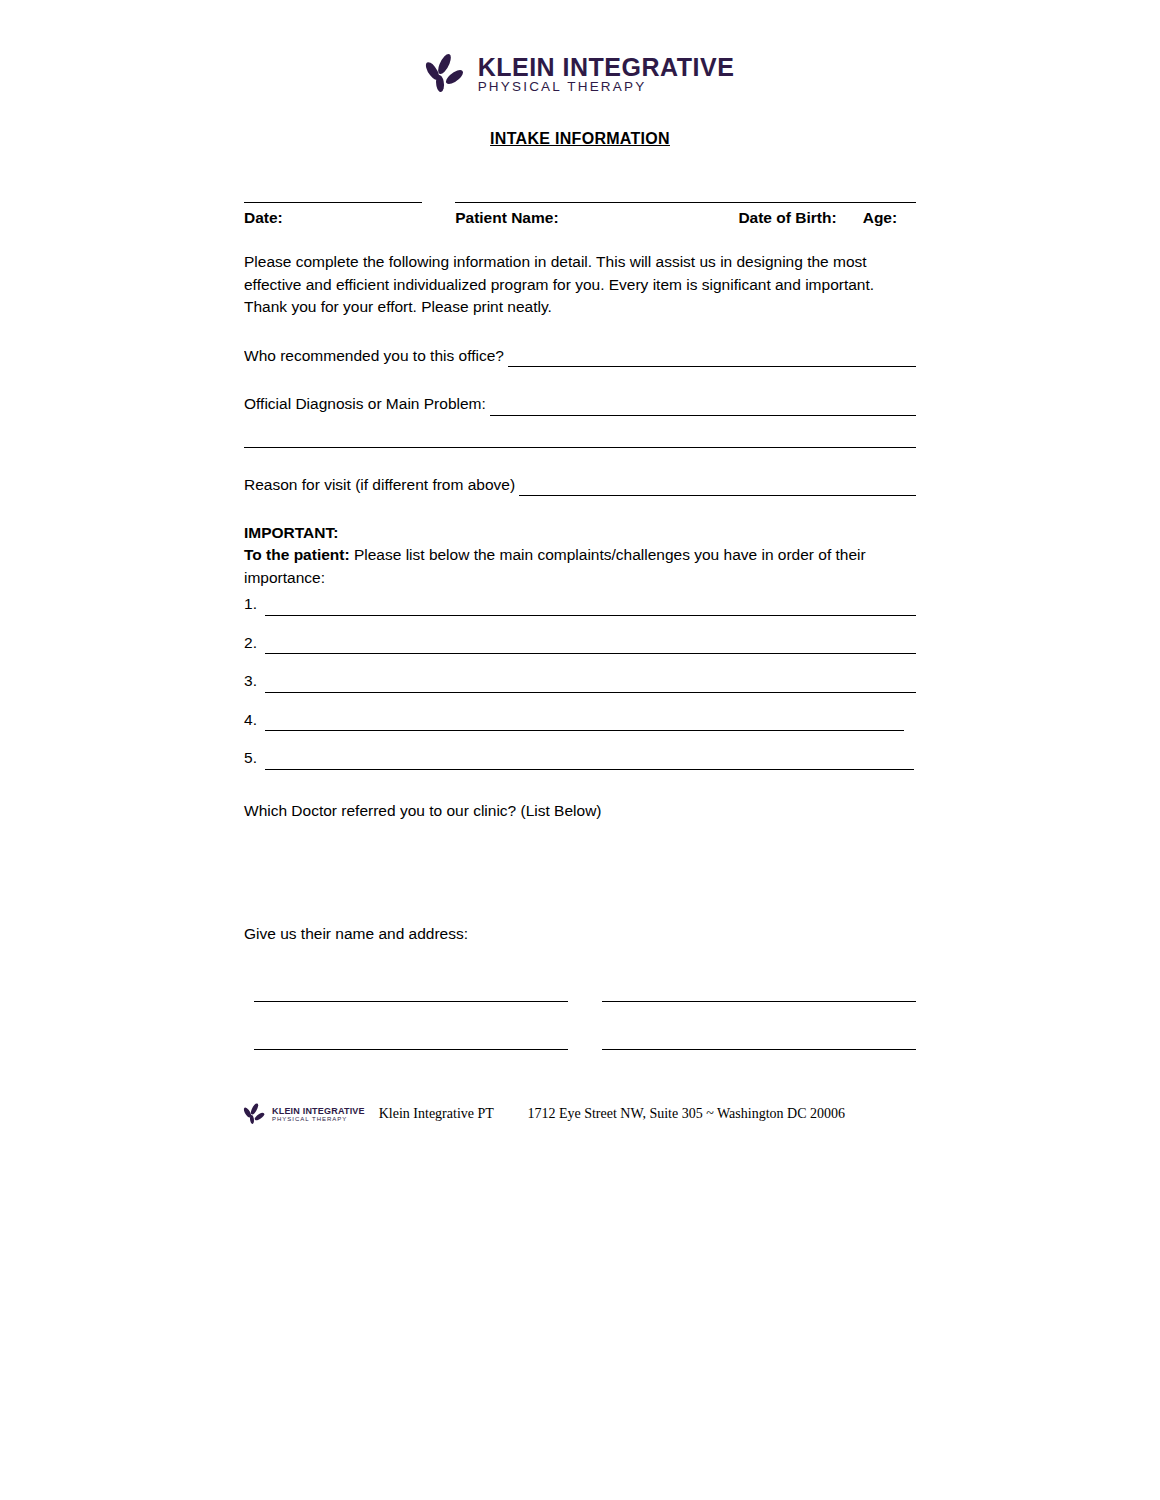KLEIN INTEGRATIVE
PHYSICAL THERAPY
INTAKE INFORMATION
Date:
Patient Name:
Date of Birth:
Age:
Please complete the following information in detail. This will assist us in designing the most effective and efficient individualized program for you. Every item is significant and important. Thank you for your effort. Please print neatly.
Who recommended you to this office?
Official Diagnosis or Main Problem:
Reason for visit (if different from above)
IMPORTANT:
To the patient: Please list below the main complaints/challenges you have in order of their importance:
Which Doctor referred you to our clinic? (List Below)
Give us their name and address:
KLEIN INTEGRATIVE
PHYSICAL THERAPY
Klein Integrative PT 1712 Eye Street NW, Suite 305 ~ Washington DC 20006